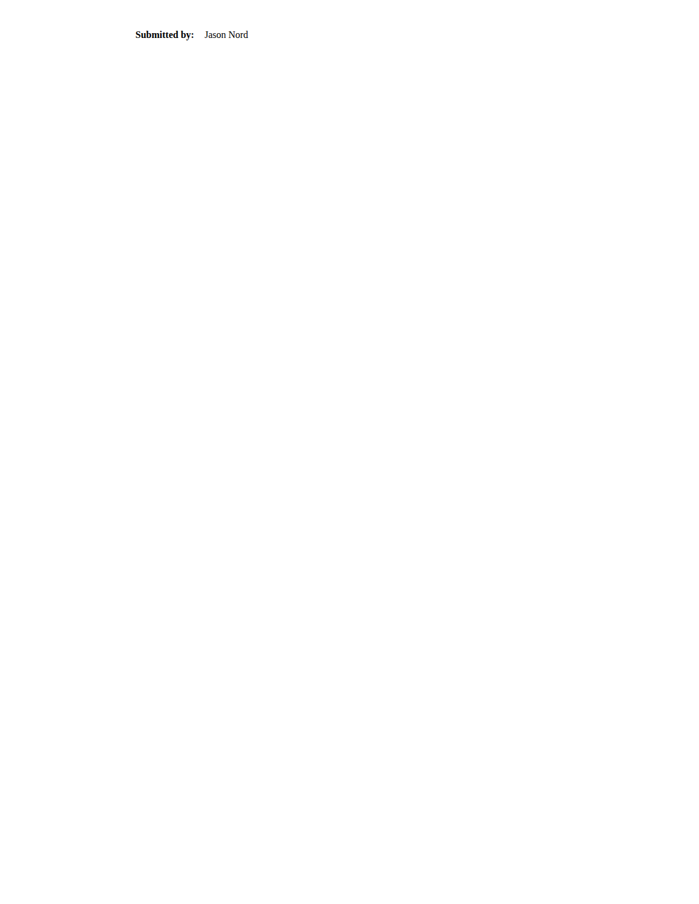Submitted by: Jason Nord